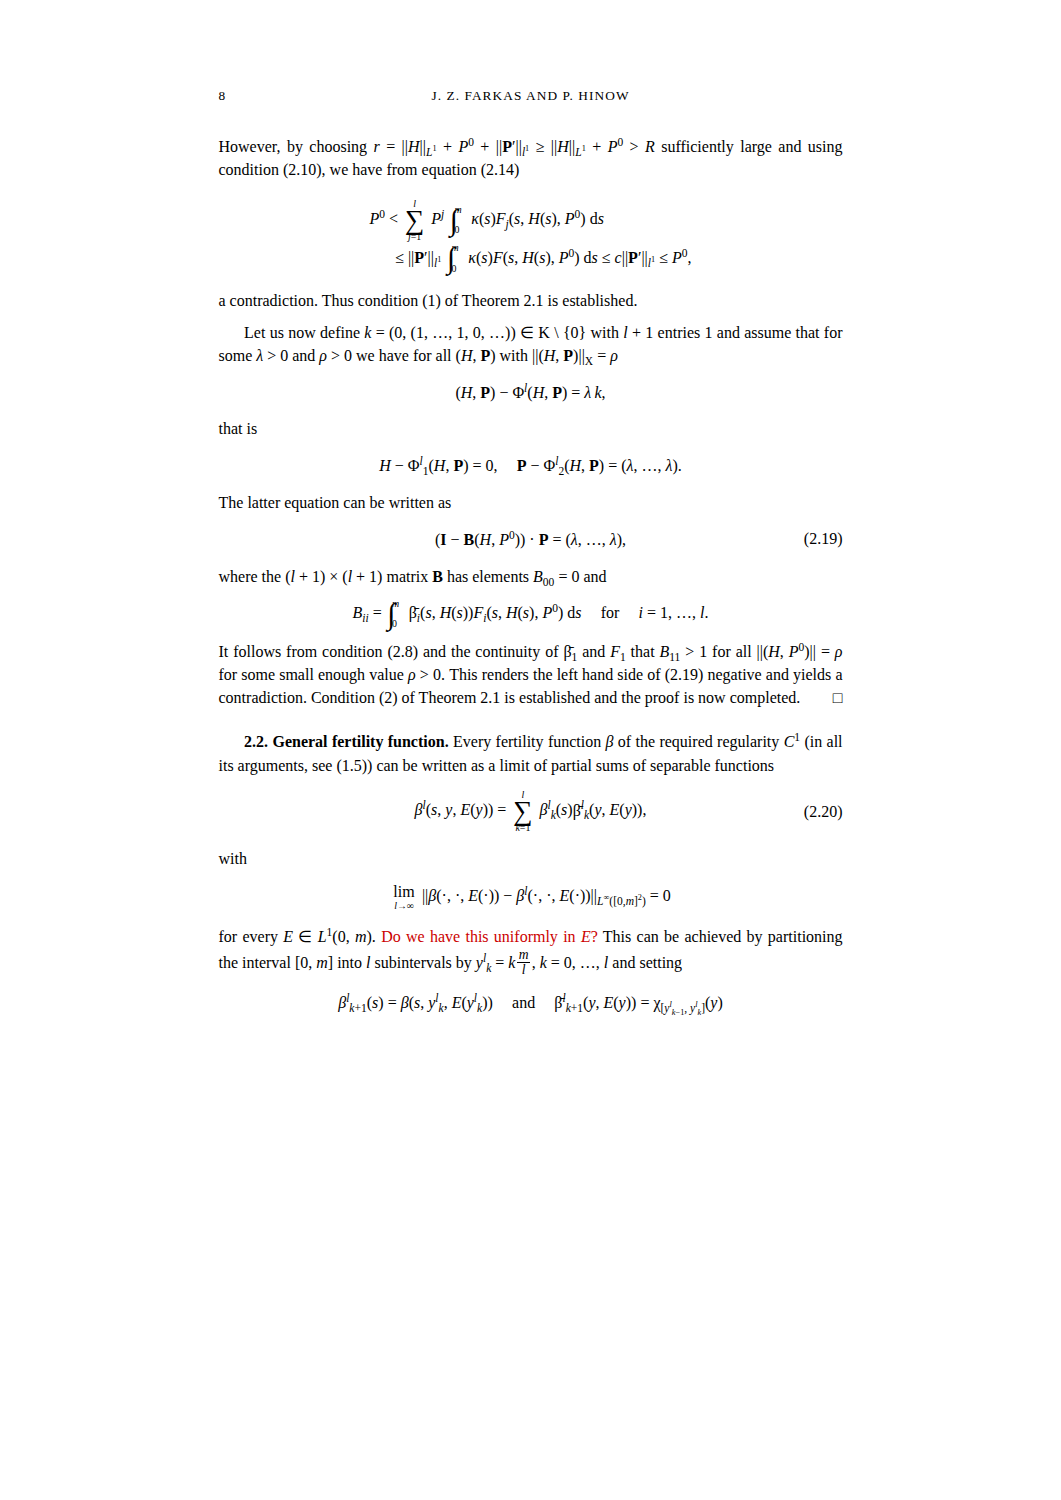8
J. Z. Farkas and P. Hinow
However, by choosing r = ||H||L1 + P0 + ||P′||l1 ≥ ||H||L1 + P0 > R sufficiently large and using condition (2.10), we have from equation (2.14)
P0 < l∑j=1 Pj ∫m 0 κ(s)Fj(s, H(s), P0) ds ≤ ||P′||l1 ∫m 0 κ(s)F(s, H(s), P0) ds ≤ c||P′||l1 ≤ P0,
a contradiction. Thus condition (1) of Theorem 2.1 is established.
Let us now define k = (0, (1, …, 1, 0, …)) ∈ K \ {0} with l + 1 entries 1 and assume that for some λ > 0 and ρ > 0 we have for all (H, P) with ||(H, P)||X = ρ
(H, P) − Φl(H, P) = λ k,
that is
H − Φl1(H, P) = 0, P − Φl2(H, P) = (λ, …, λ).
The latter equation can be written as
(I − B(H, P0)) · P = (λ, …, λ), (2.19)
where the (l + 1) × (l + 1) matrix B has elements B00 = 0 and
Bii = ∫m 0 β̄i(s, H(s))Fi(s, H(s), P0) ds for i = 1, …, l.
It follows from condition (2.8) and the continuity of β̄1 and F1 that B11 > 1 for all ||(H, P0)|| = ρ for some small enough value ρ > 0. This renders the left hand side of (2.19) negative and yields a contradiction. Condition (2) of Theorem 2.1 is established and the proof is now completed.□
2.2. General fertility function. Every fertility function β of the required regularity C1 (in all its arguments, see (1.5)) can be written as a limit of partial sums of separable functions
βl(s, y, E(y)) = l∑k=1 βlk(s)β̄lk(y, E(y)), (2.20)
with
lim l→∞ ||β(·, ·, E(·)) − βl(·, ·, E(·))||L∞([0,m]2) = 0
for every E ∈ L1(0, m). Do we have this uniformly in E? This can be achieved by partitioning the interval [0, m] into l subintervals by ylk = kml, k = 0, …, l and setting
βlk+1(s) = β(s, ylk, E(ylk)) and β̄lk+1(y, E(y)) = χ[ylk−1, ylk](y)